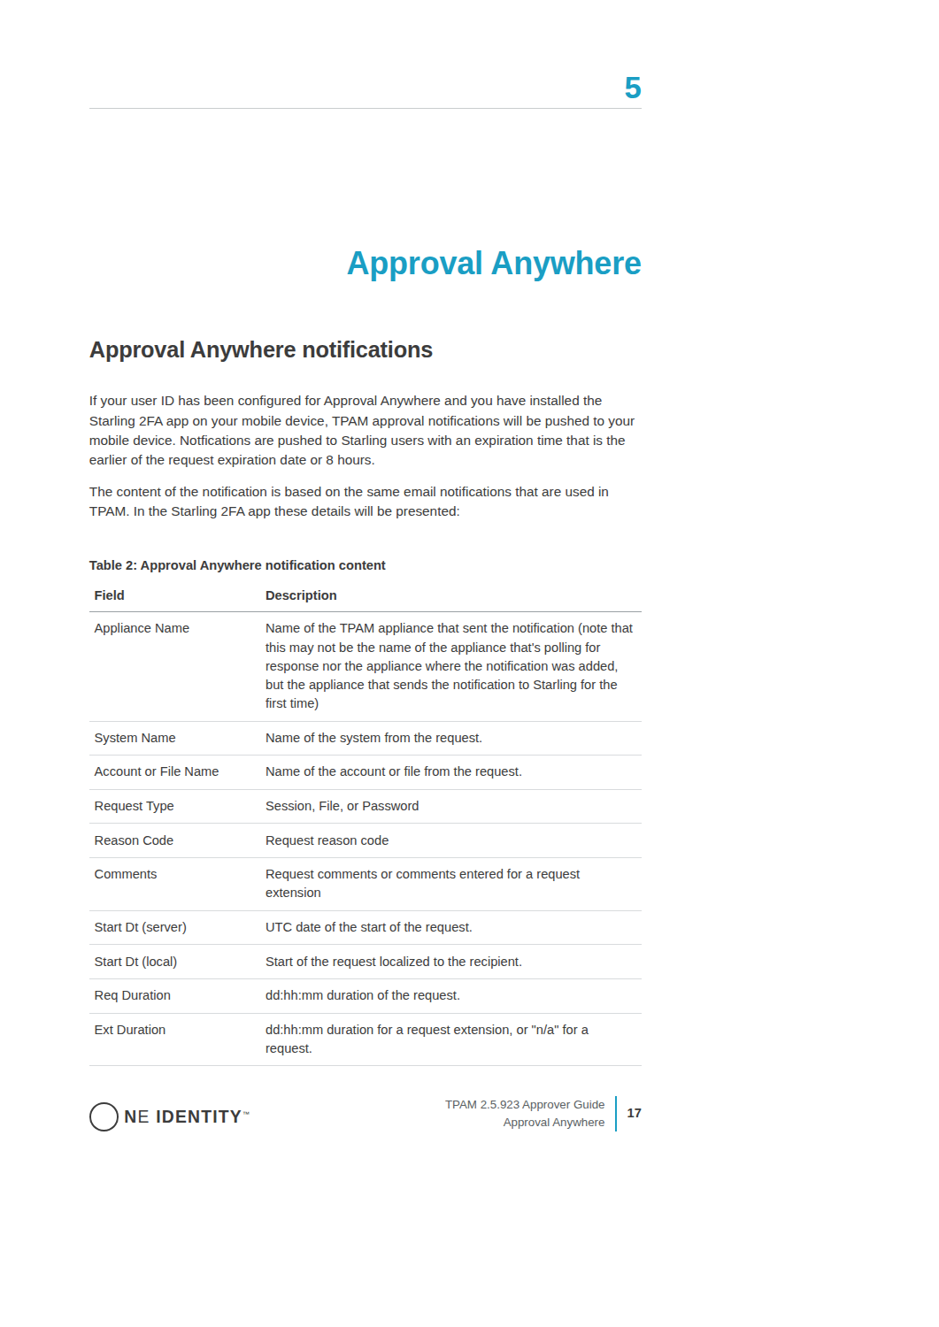5
Approval Anywhere
Approval Anywhere notifications
If your user ID has been configured for Approval Anywhere and you have installed the Starling 2FA app on your mobile device, TPAM approval notifications will be pushed to your mobile device. Notfications are pushed to Starling users with an expiration time that is the earlier of the request expiration date or 8 hours.
The content of the notification is based on the same email notifications that are used in TPAM. In the Starling 2FA app these details will be presented:
Table 2: Approval Anywhere notification content
| Field | Description |
| --- | --- |
| Appliance Name | Name of the TPAM appliance that sent the notification (note that this may not be the name of the appliance that's polling for response nor the appliance where the notification was added, but the appliance that sends the notification to Starling for the first time) |
| System Name | Name of the system from the request. |
| Account or File Name | Name of the account or file from the request. |
| Request Type | Session, File, or Password |
| Reason Code | Request reason code |
| Comments | Request comments or comments entered for a request extension |
| Start Dt (server) | UTC date of the start of the request. |
| Start Dt (local) | Start of the request localized to the recipient. |
| Req Duration | dd:hh:mm duration of the request. |
| Ext Duration | dd:hh:mm duration for a request extension, or "n/a" for a request. |
NE IDENTITY™
TPAM 2.5.923 Approver Guide
Approval Anywhere
17